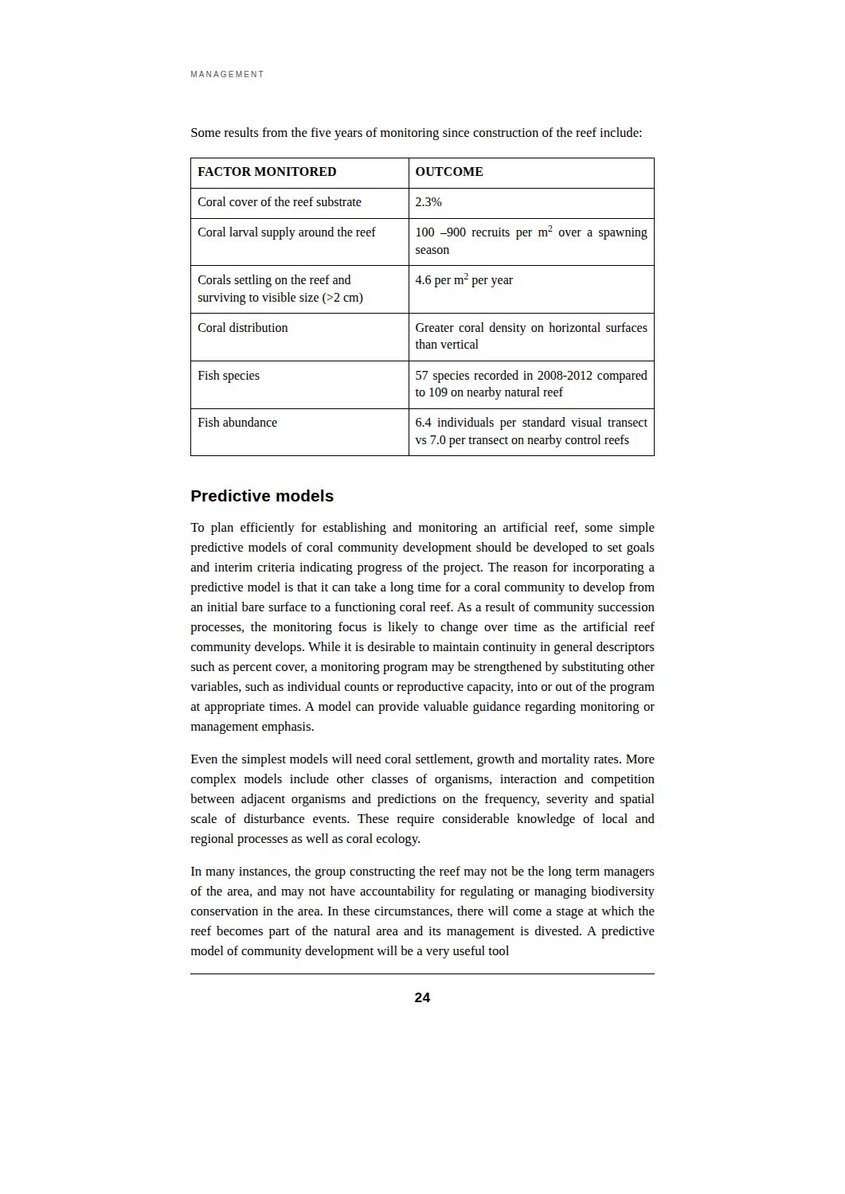Management
Some results from the five years of monitoring since construction of the reef include:
| FACTOR MONITORED | OUTCOME |
| --- | --- |
| Coral cover of the reef substrate | 2.3% |
| Coral larval supply around the reef | 100 –900 recruits per m 2 over a spawning season |
| Corals settling on the reef and surviving to visible size (>2 cm) | 4.6 per m 2 per year |
| Coral distribution | Greater coral density on horizontal surfaces than vertical |
| Fish species | 57 species recorded in 2008-2012 compared to 109 on nearby natural reef |
| Fish abundance | 6.4 individuals per standard visual transect vs 7.0 per transect on nearby control reefs |
Predictive models
To plan efficiently for establishing and monitoring an artificial reef, some simple predictive models of coral community development should be developed to set goals and interim criteria indicating progress of the project. The reason for incorporating a predictive model is that it can take a long time for a coral community to develop from an initial bare surface to a functioning coral reef. As a result of community succession processes, the monitoring focus is likely to change over time as the artificial reef community develops. While it is desirable to maintain continuity in general descriptors such as percent cover, a monitoring program may be strengthened by substituting other variables, such as individual counts or reproductive capacity, into or out of the program at appropriate times. A model can provide valuable guidance regarding monitoring or management emphasis.
Even the simplest models will need coral settlement, growth and mortality rates. More complex models include other classes of organisms, interaction and competition between adjacent organisms and predictions on the frequency, severity and spatial scale of disturbance events. These require considerable knowledge of local and regional processes as well as coral ecology.
In many instances, the group constructing the reef may not be the long term managers of the area, and may not have accountability for regulating or managing biodiversity conservation in the area. In these circumstances, there will come a stage at which the reef becomes part of the natural area and its management is divested. A predictive model of community development will be a very useful tool
24